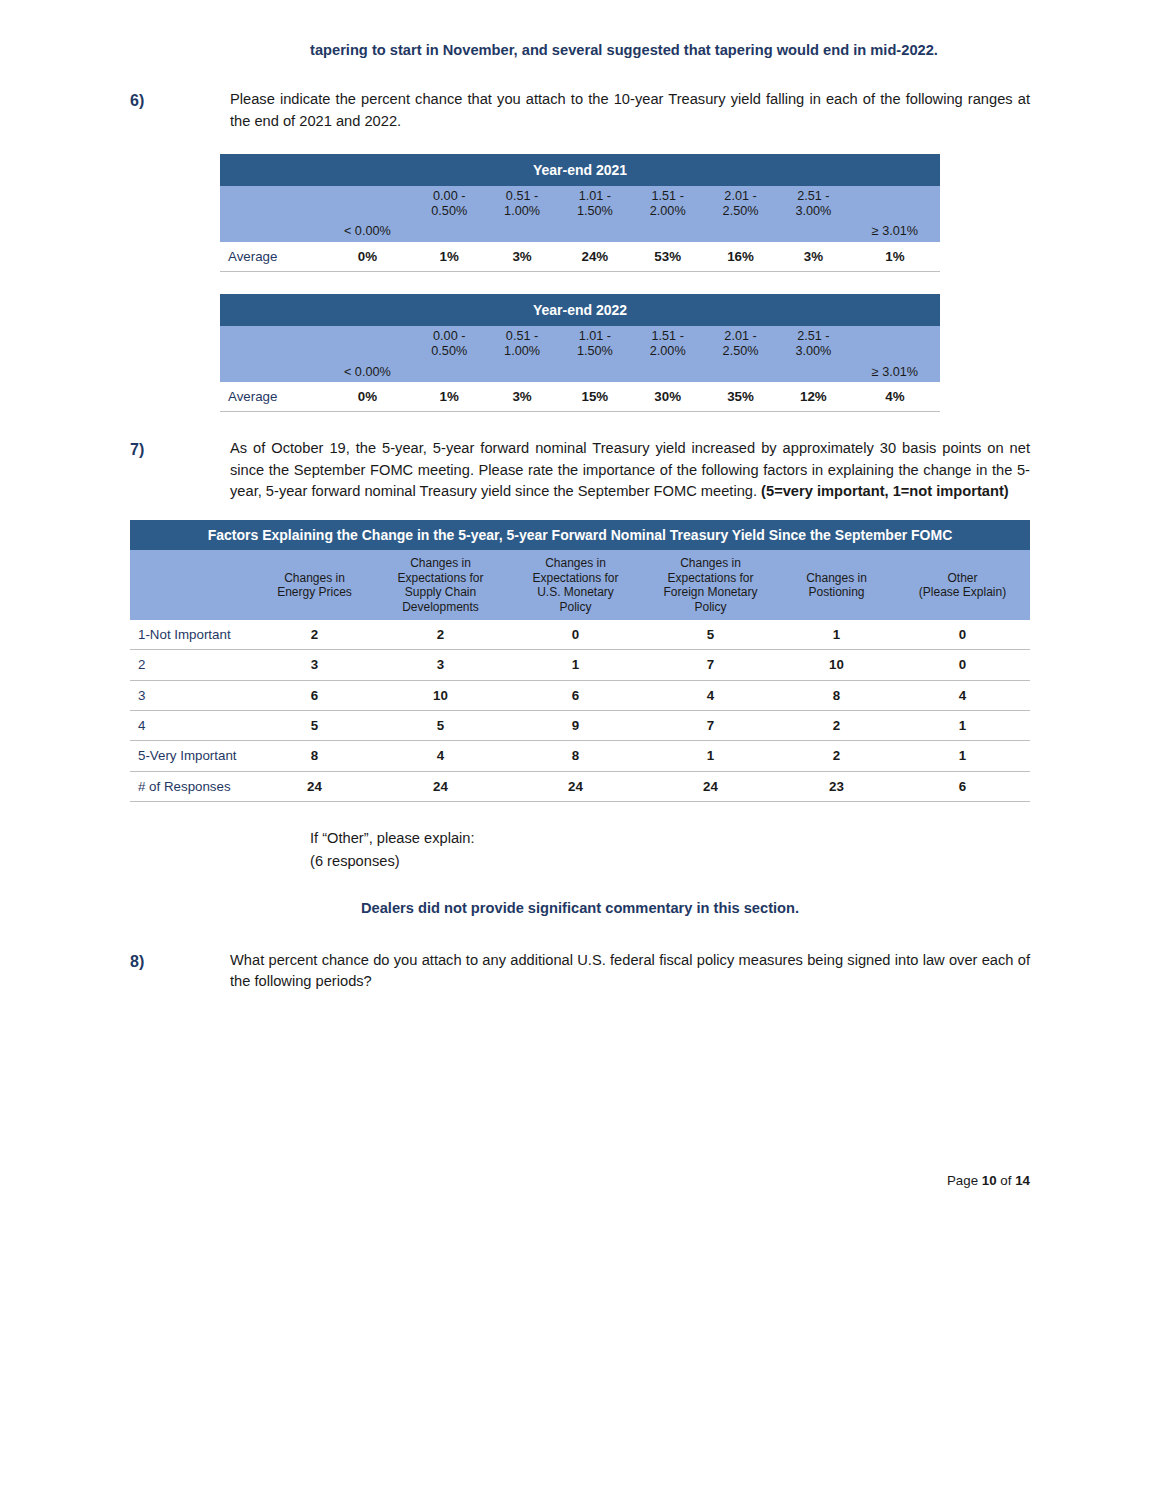tapering to start in November, and several suggested that tapering would end in mid-2022.
6)
Please indicate the percent chance that you attach to the 10-year Treasury yield falling in each of the following ranges at the end of 2021 and 2022.
| Year-end 2021 |
| --- |
| | | 0.00 - 0.50% | 0.51 - 1.00% | 1.01 - 1.50% | 1.51 - 2.00% | 2.01 - 2.50% | 2.51 - 3.00% | |
| | < 0.00% | | | | | | | ≥ 3.01% |
| Average | 0% | 1% | 3% | 24% | 53% | 16% | 3% | 1% |
| Year-end 2022 |
| --- |
| | | 0.00 - 0.50% | 0.51 - 1.00% | 1.01 - 1.50% | 1.51 - 2.00% | 2.01 - 2.50% | 2.51 - 3.00% | |
| | < 0.00% | | | | | | | ≥ 3.01% |
| Average | 0% | 1% | 3% | 15% | 30% | 35% | 12% | 4% |
7)
As of October 19, the 5-year, 5-year forward nominal Treasury yield increased by approximately 30 basis points on net since the September FOMC meeting. Please rate the importance of the following factors in explaining the change in the 5-year, 5-year forward nominal Treasury yield since the September FOMC meeting. (5=very important, 1=not important)
| Factors Explaining the Change in the 5-year, 5-year Forward Nominal Treasury Yield Since the September FOMC |
| --- |
| | Changes in Energy Prices | Changes in Expectations for Supply Chain Developments | Changes in Expectations for U.S. Monetary Policy | Changes in Expectations for Foreign Monetary Policy | Changes in Postioning | Other (Please Explain) |
| 1-Not Important | 2 | 2 | 0 | 5 | 1 | 0 |
| 2 | 3 | 3 | 1 | 7 | 10 | 0 |
| 3 | 6 | 10 | 6 | 4 | 8 | 4 |
| 4 | 5 | 5 | 9 | 7 | 2 | 1 |
| 5-Very Important | 8 | 4 | 8 | 1 | 2 | 1 |
| # of Responses | 24 | 24 | 24 | 24 | 23 | 6 |
If “Other”, please explain:
(6 responses)
Dealers did not provide significant commentary in this section.
8)
What percent chance do you attach to any additional U.S. federal fiscal policy measures being signed into law over each of the following periods?
Page 10 of 14